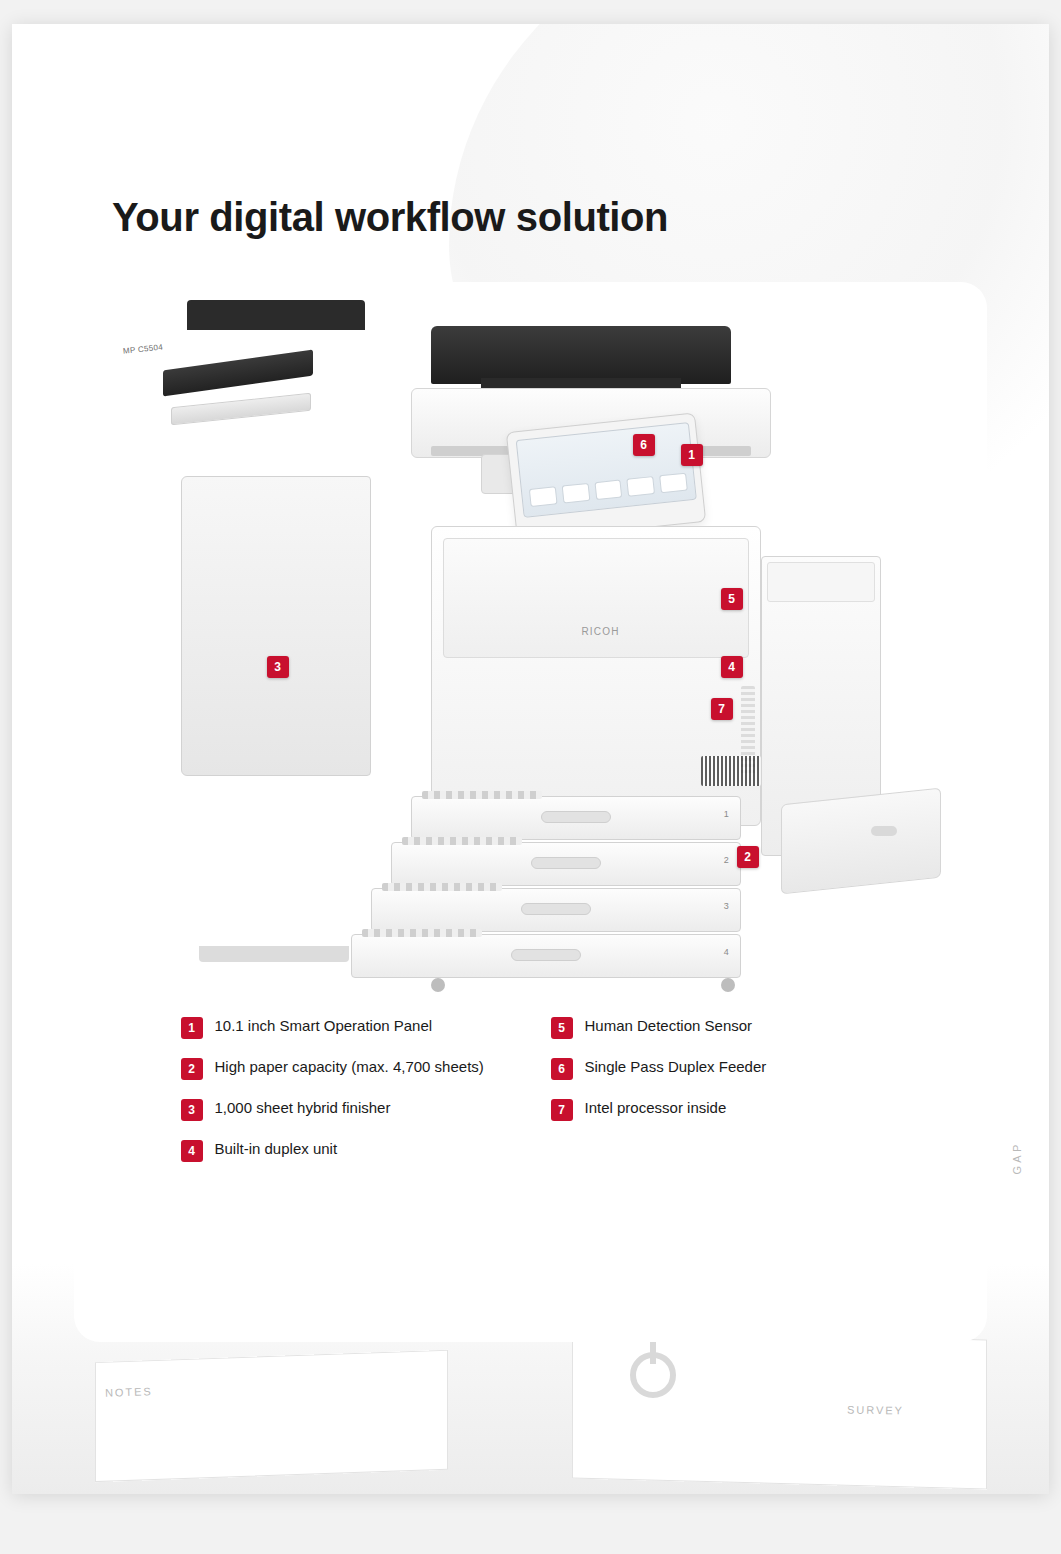Your digital workflow solution
MP C5504
RICOH
1
2
3
4
1
2
3
4
5
6
7
110.1 inch Smart Operation Panel
5 Human Detection Sensor
2 High paper capacity (max. 4,700 sheets)
6 Single Pass Duplex Feeder
31,000 sheet hybrid finisher
7 Intel processor inside
4 Built-in duplex unit
Notes Survey Gap